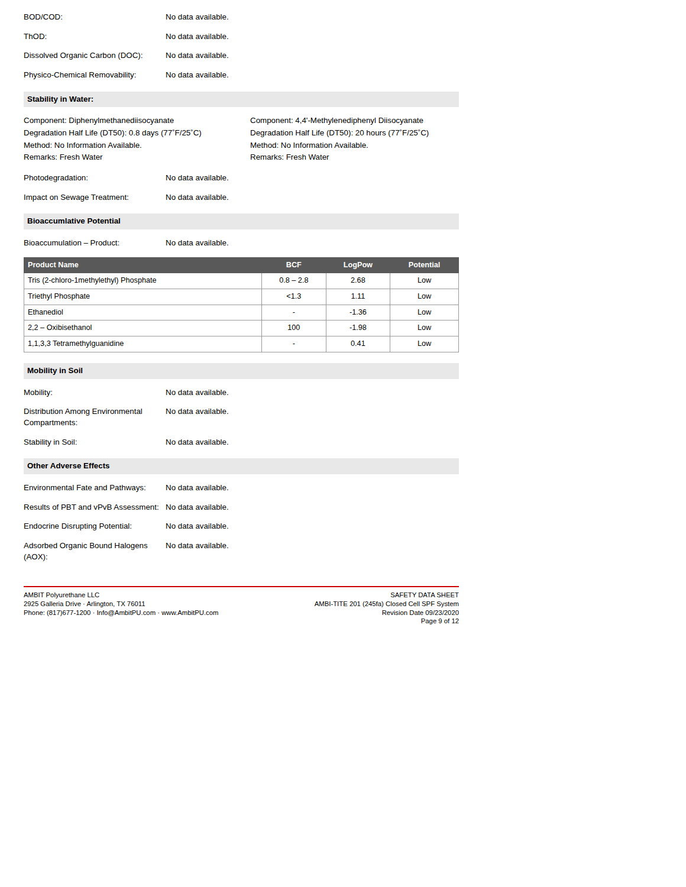BOD/COD:
No data available.
ThOD:
No data available.
Dissolved Organic Carbon (DOC):
No data available.
Physico-Chemical Removability:
No data available.
Stability in Water:
Component: Diphenylmethanediisocyanate
Degradation Half Life (DT50): 0.8 days (77˚F/25˚C)
Method: No Information Available.
Remarks: Fresh Water
Component: 4,4'-Methylenediphenyl Diisocyanate
Degradation Half Life (DT50): 20 hours (77˚F/25˚C)
Method: No Information Available.
Remarks: Fresh Water
Photodegradation:
No data available.
Impact on Sewage Treatment:
No data available.
Bioaccumlative Potential
Bioaccumulation – Product:
No data available.
| Product Name | BCF | LogPow | Potential |
| --- | --- | --- | --- |
| Tris (2-chloro-1methylethyl) Phosphate | 0.8 – 2.8 | 2.68 | Low |
| Triethyl Phosphate | <1.3 | 1.11 | Low |
| Ethanediol | - | -1.36 | Low |
| 2,2 – Oxibisethanol | 100 | -1.98 | Low |
| 1,1,3,3 Tetramethylguanidine | - | 0.41 | Low |
Mobility in Soil
Mobility:
No data available.
Distribution Among Environmental Compartments:
No data available.
Stability in Soil:
No data available.
Other Adverse Effects
Environmental Fate and Pathways:
No data available.
Results of PBT and vPvB Assessment:
No data available.
Endocrine Disrupting Potential:
No data available.
Adsorbed Organic Bound Halogens (AOX):
No data available.
AMBIT Polyurethane LLC
2925 Galleria Drive · Arlington, TX 76011
Phone: (817)677-1200 · Info@AmbitPU.com · www.AmbitPU.com
SAFETY DATA SHEET
AMBI-TITE 201 (245fa) Closed Cell SPF System
Revision Date 09/23/2020
Page 9 of 12